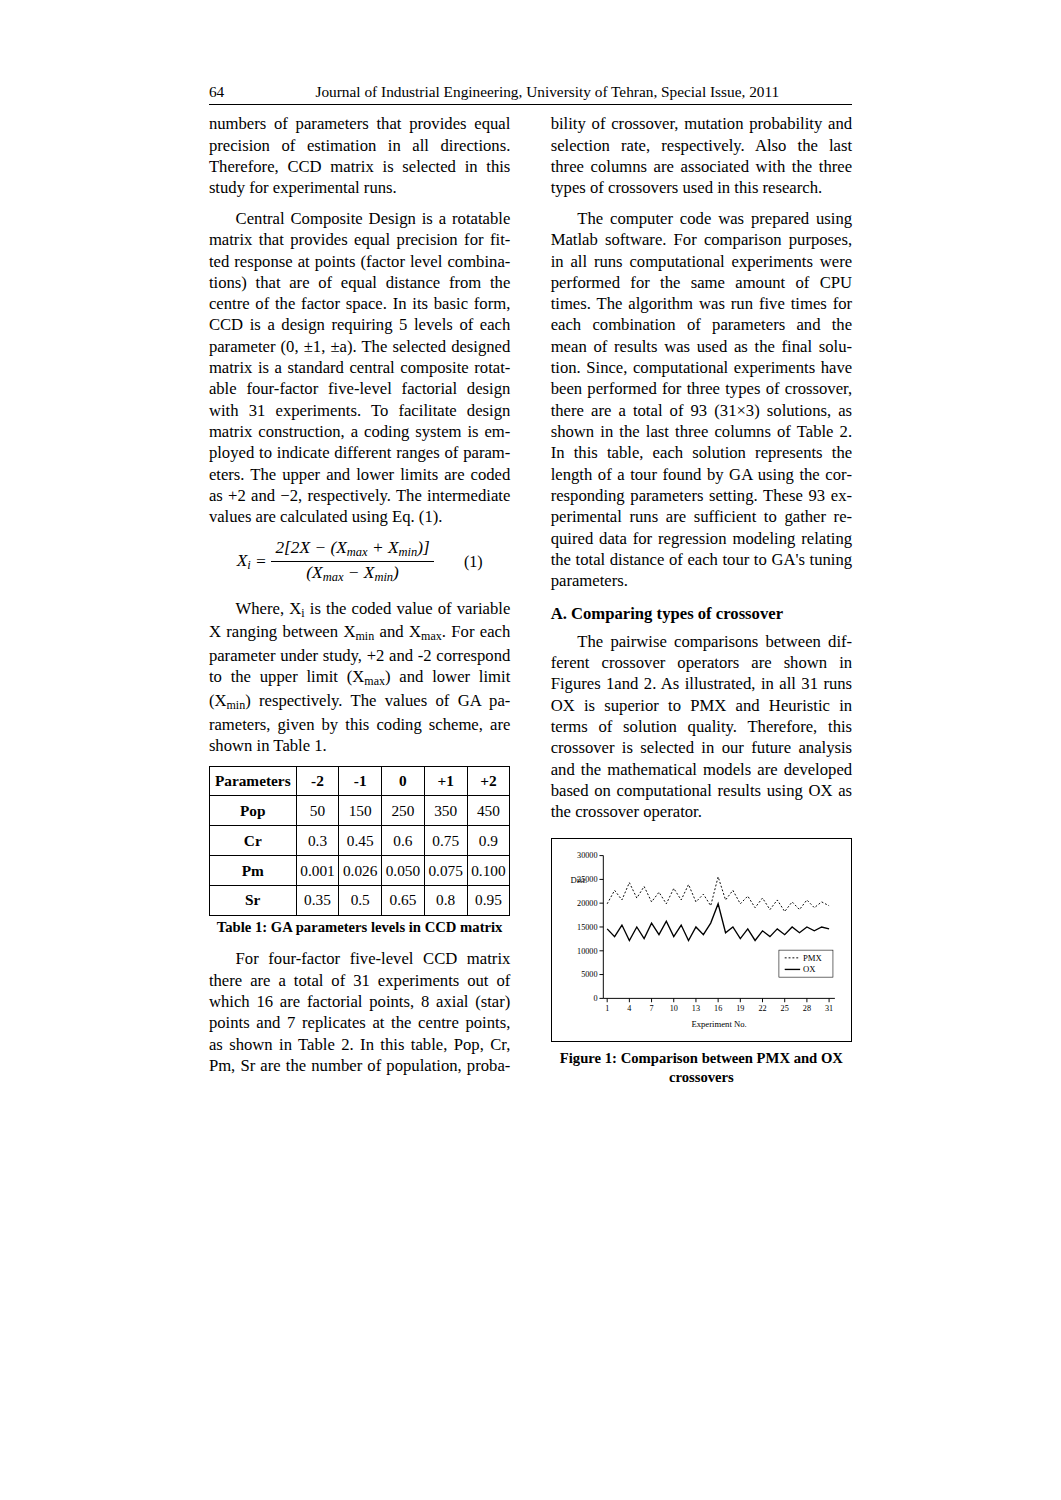64 Journal of Industrial Engineering, University of Tehran, Special Issue, 2011
numbers of parameters that provides equal precision of estimation in all directions. Therefore, CCD matrix is selected in this study for experimental runs.
Central Composite Design is a rotatable matrix that provides equal precision for fitted response at points (factor level combinations) that are of equal distance from the centre of the factor space. In its basic form, CCD is a design requiring 5 levels of each parameter (0, ±1, ±a). The selected designed matrix is a standard central composite rotatable four-factor five-level factorial design with 31 experiments. To facilitate design matrix construction, a coding system is employed to indicate different ranges of parameters. The upper and lower limits are coded as +2 and −2, respectively. The intermediate values are calculated using Eq. (1).
Xi = 2[2X − (Xmax + Xmin)] (Xmax − Xmin) (1)
Where, Xi is the coded value of variable X ranging between Xmin and Xmax. For each parameter under study, +2 and -2 correspond to the upper limit (Xmax) and lower limit (Xmin) respectively. The values of GA parameters, given by this coding scheme, are shown in Table 1.
| Parameters | -2 | -1 | 0 | +1 | +2 |
| --- | --- | --- | --- | --- | --- |
| Pop | 50 | 150 | 250 | 350 | 450 |
| Cr | 0.3 | 0.45 | 0.6 | 0.75 | 0.9 |
| Pm | 0.001 | 0.026 | 0.050 | 0.075 | 0.100 |
| Sr | 0.35 | 0.5 | 0.65 | 0.8 | 0.95 |
Table 1: GA parameters levels in CCD matrix
For four-factor five-level CCD matrix there are a total of 31 experiments out of which 16 are factorial points, 8 axial (star) points and 7 replicates at the centre points, as shown in Table 2. In this table, Pop, Cr, Pm, Sr are the number of population, probability of crossover, mutation probability and selection rate, respectively. Also the last three columns are associated with the three types of crossovers used in this research.
The computer code was prepared using Matlab software. For comparison purposes, in all runs computational experiments were performed for the same amount of CPU times. The algorithm was run five times for each combination of parameters and the mean of results was used as the final solution. Since, computational experiments have been performed for three types of crossover, there are a total of 93 (31×3) solutions, as shown in the last three columns of Table 2. In this table, each solution represents the length of a tour found by GA using the corresponding parameters setting. These 93 experimental runs are sufficient to gather required data for regression modeling relating the total distance of each tour to GA's tuning parameters.
A. Comparing types of crossover
The pairwise comparisons between different crossover operators are shown in Figures 1and 2. As illustrated, in all 31 runs OX is superior to PMX and Heuristic in terms of solution quality. Therefore, this crossover is selected in our future analysis and the mathematical models are developed based on computational results using OX as the crossover operator.
0 5000 10000 15000 20000 25000 30000 Dist. 1 4 7 10 13 16 19 22 25 28 31 Experiment No. PMX OX
Figure 1: Comparison between PMX and OX crossovers